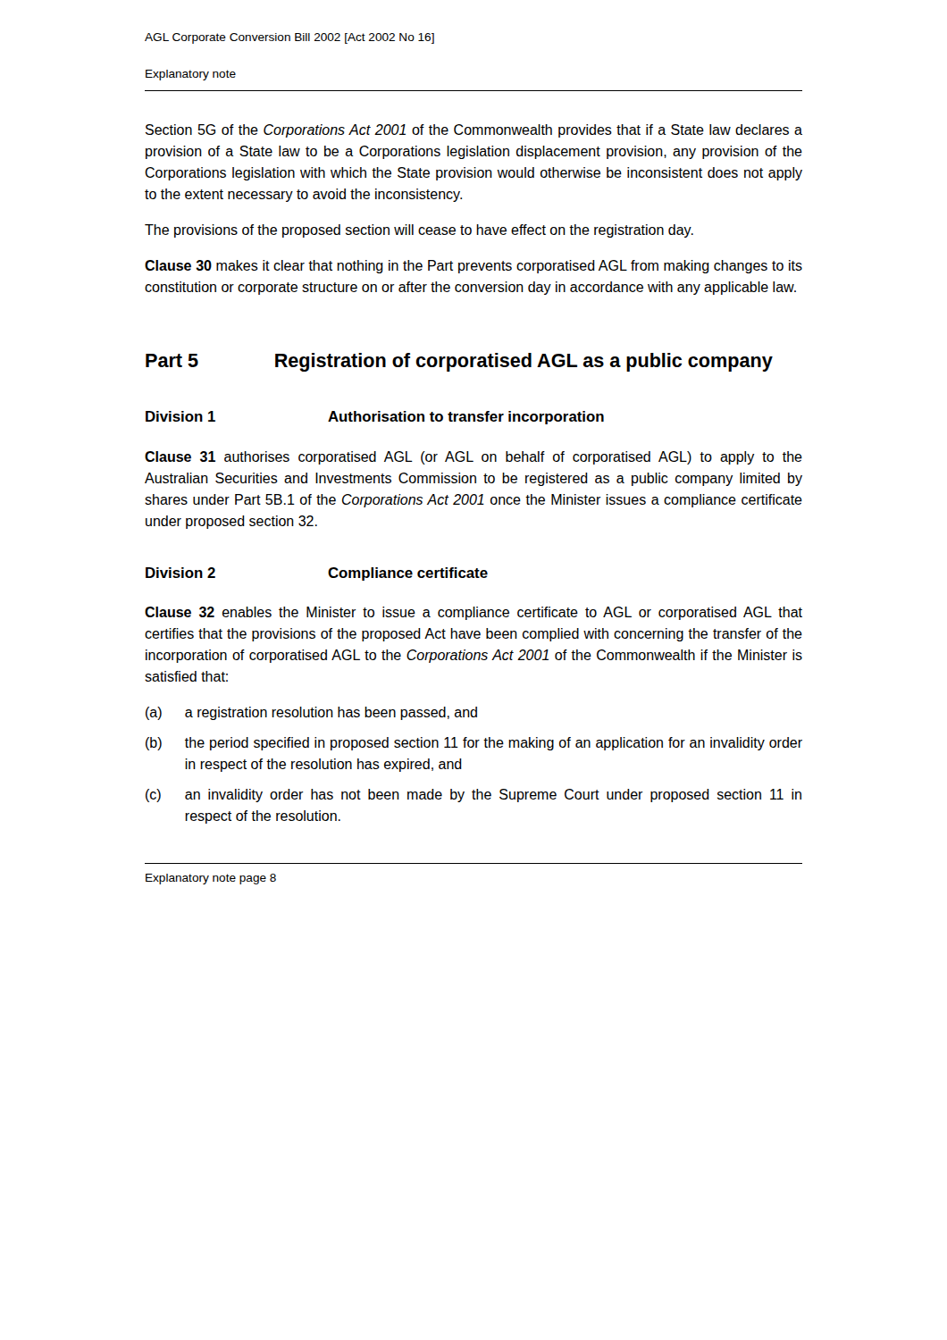AGL Corporate Conversion Bill 2002 [Act 2002 No 16]
Explanatory note
Section 5G of the Corporations Act 2001 of the Commonwealth provides that if a State law declares a provision of a State law to be a Corporations legislation displacement provision, any provision of the Corporations legislation with which the State provision would otherwise be inconsistent does not apply to the extent necessary to avoid the inconsistency.
The provisions of the proposed section will cease to have effect on the registration day.
Clause 30 makes it clear that nothing in the Part prevents corporatised AGL from making changes to its constitution or corporate structure on or after the conversion day in accordance with any applicable law.
Part 5 Registration of corporatised AGL as a public company
Division 1 Authorisation to transfer incorporation
Clause 31 authorises corporatised AGL (or AGL on behalf of corporatised AGL) to apply to the Australian Securities and Investments Commission to be registered as a public company limited by shares under Part 5B.1 of the Corporations Act 2001 once the Minister issues a compliance certificate under proposed section 32.
Division 2 Compliance certificate
Clause 32 enables the Minister to issue a compliance certificate to AGL or corporatised AGL that certifies that the provisions of the proposed Act have been complied with concerning the transfer of the incorporation of corporatised AGL to the Corporations Act 2001 of the Commonwealth if the Minister is satisfied that:
(a) a registration resolution has been passed, and
(b) the period specified in proposed section 11 for the making of an application for an invalidity order in respect of the resolution has expired, and
(c) an invalidity order has not been made by the Supreme Court under proposed section 11 in respect of the resolution.
Explanatory note page 8